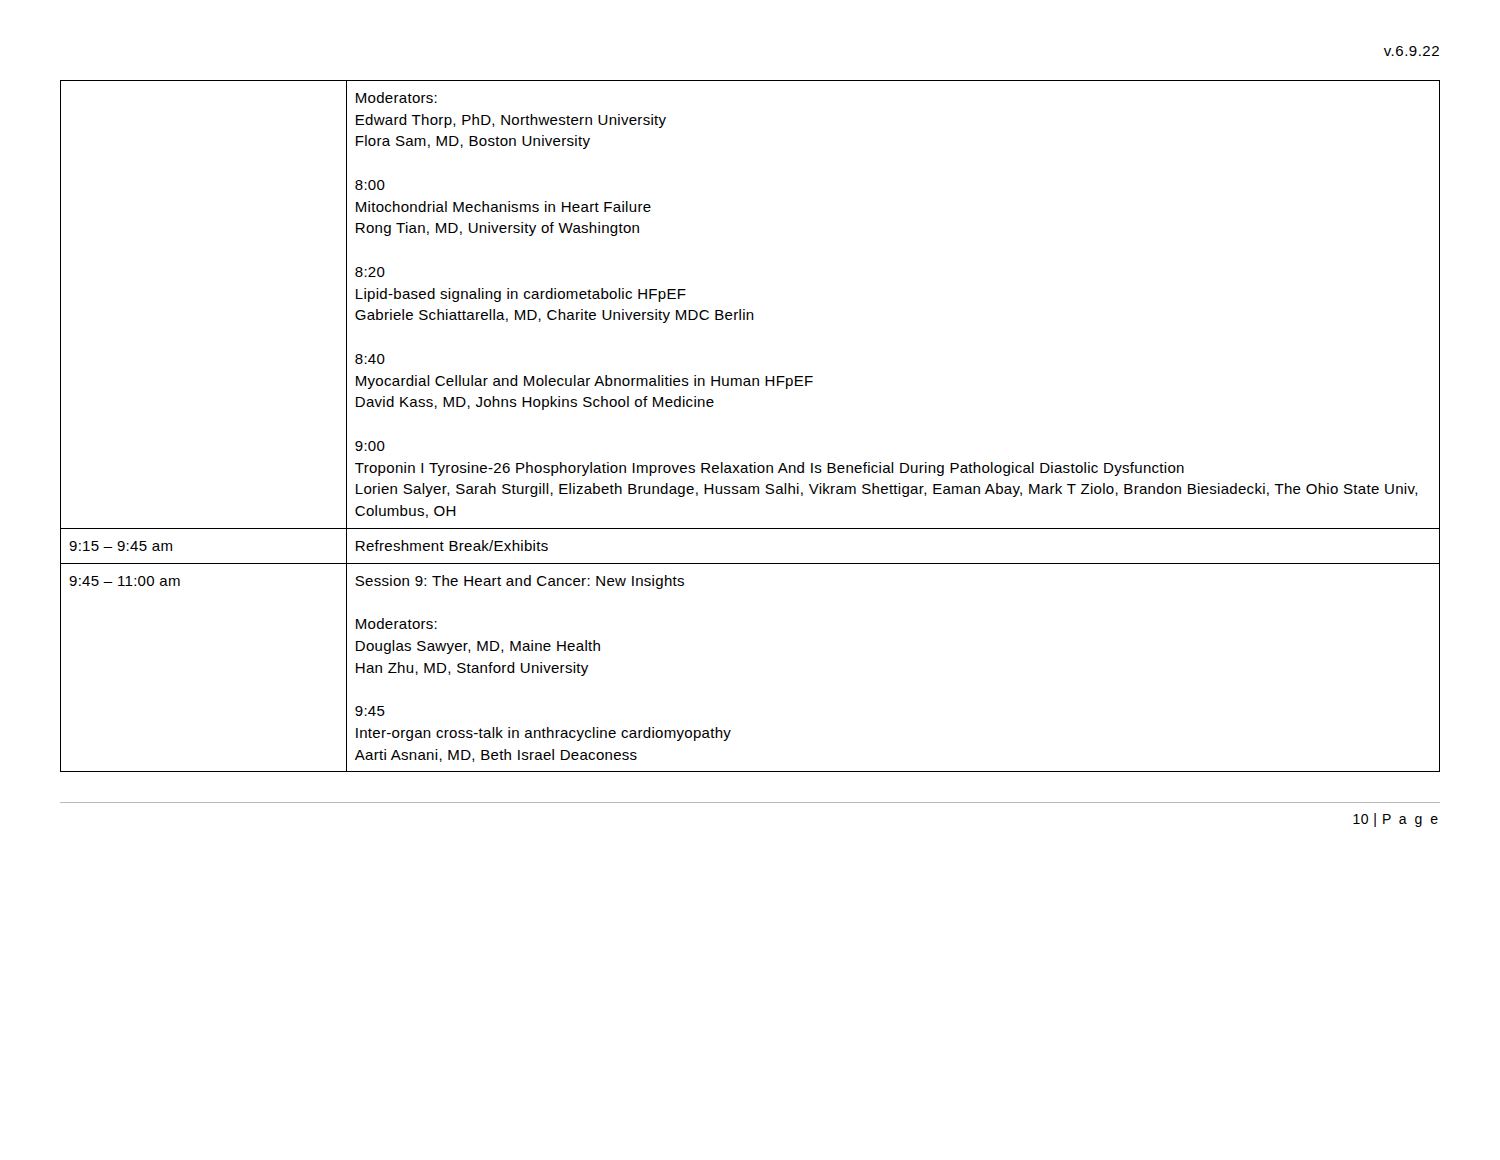v.6.9.22
| | Moderators: Edward Thorp, PhD, Northwestern University Flora Sam, MD, Boston University 8:00 Mitochondrial Mechanisms in Heart Failure Rong Tian, MD, University of Washington 8:20 Lipid-based signaling in cardiometabolic HFpEF Gabriele Schiattarella, MD, Charite University MDC Berlin 8:40 Myocardial Cellular and Molecular Abnormalities in Human HFpEF David Kass, MD, Johns Hopkins School of Medicine 9:00 Troponin I Tyrosine-26 Phosphorylation Improves Relaxation And Is Beneficial During Pathological Diastolic Dysfunction Lorien Salyer, Sarah Sturgill, Elizabeth Brundage, Hussam Salhi, Vikram Shettigar, Eaman Abay, Mark T Ziolo, Brandon Biesiadecki, The Ohio State Univ, Columbus, OH |
| 9:15 – 9:45 am | Refreshment Break/Exhibits |
| 9:45 – 11:00 am | Session 9: The Heart and Cancer: New Insights Moderators: Douglas Sawyer, MD, Maine Health Han Zhu, MD, Stanford University 9:45 Inter-organ cross-talk in anthracycline cardiomyopathy Aarti Asnani, MD, Beth Israel Deaconess |
10 | P a g e